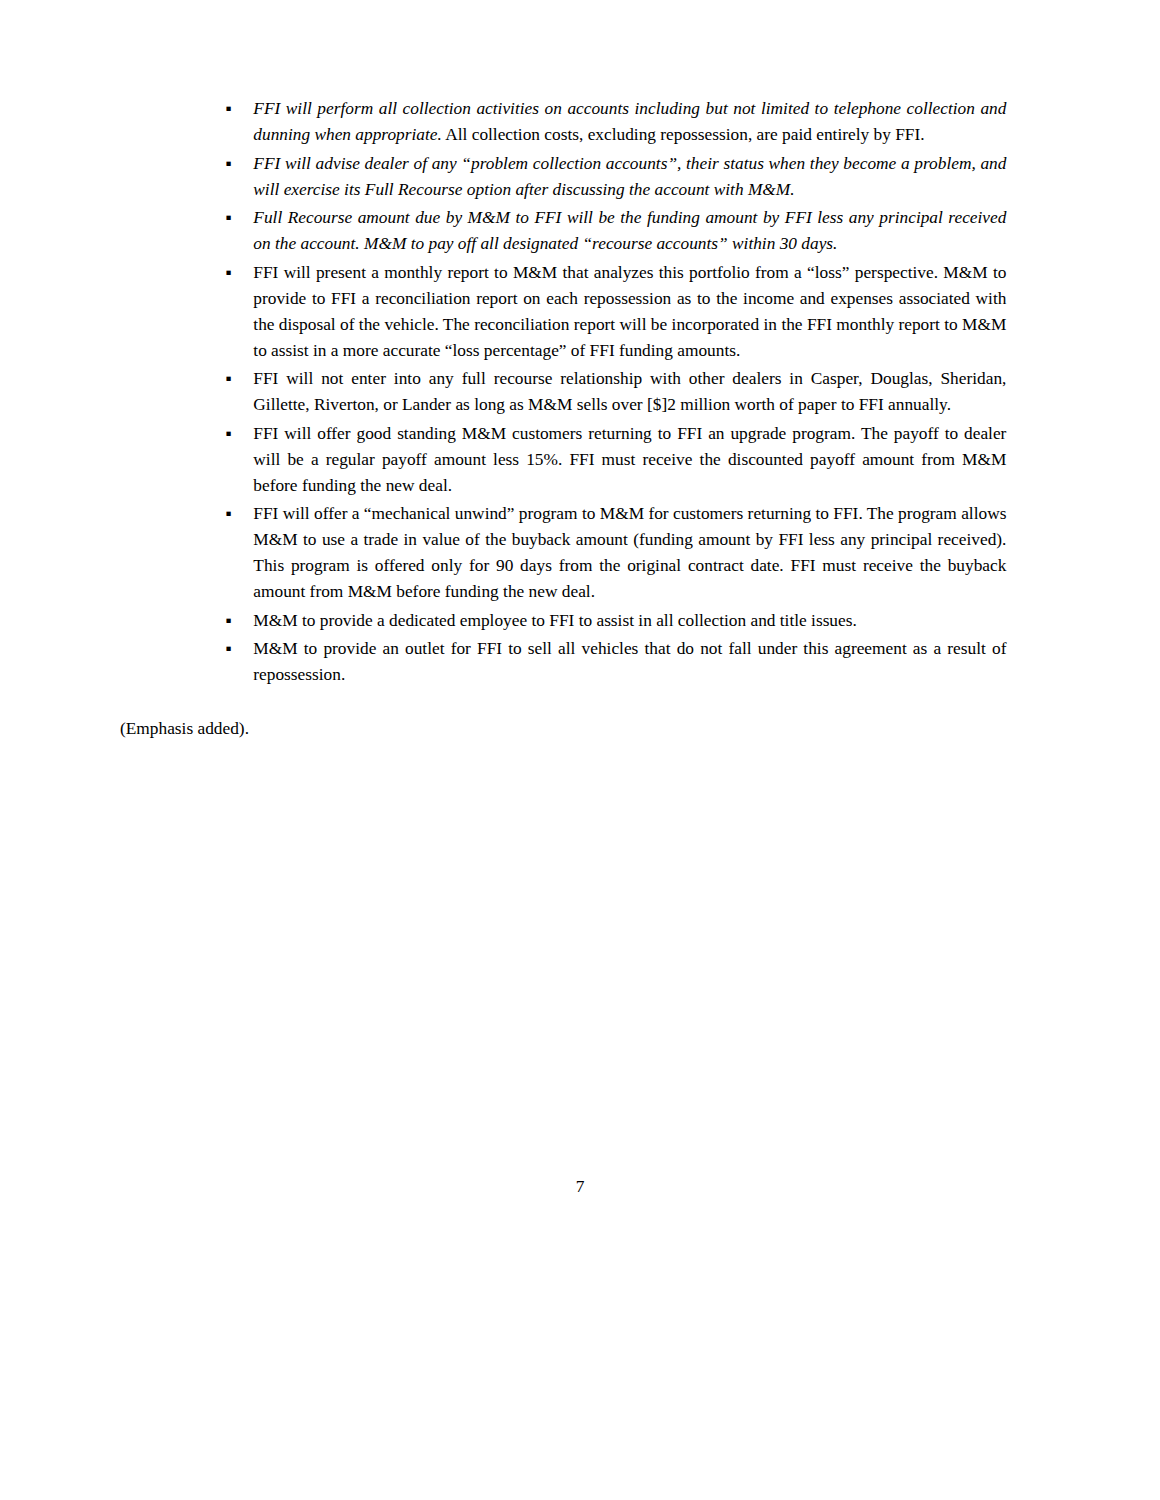FFI will perform all collection activities on accounts including but not limited to telephone collection and dunning when appropriate. All collection costs, excluding repossession, are paid entirely by FFI.
FFI will advise dealer of any “problem collection accounts”, their status when they become a problem, and will exercise its Full Recourse option after discussing the account with M&M.
Full Recourse amount due by M&M to FFI will be the funding amount by FFI less any principal received on the account. M&M to pay off all designated “recourse accounts” within 30 days.
FFI will present a monthly report to M&M that analyzes this portfolio from a “loss” perspective. M&M to provide to FFI a reconciliation report on each repossession as to the income and expenses associated with the disposal of the vehicle. The reconciliation report will be incorporated in the FFI monthly report to M&M to assist in a more accurate “loss percentage” of FFI funding amounts.
FFI will not enter into any full recourse relationship with other dealers in Casper, Douglas, Sheridan, Gillette, Riverton, or Lander as long as M&M sells over [$]2 million worth of paper to FFI annually.
FFI will offer good standing M&M customers returning to FFI an upgrade program. The payoff to dealer will be a regular payoff amount less 15%. FFI must receive the discounted payoff amount from M&M before funding the new deal.
FFI will offer a “mechanical unwind” program to M&M for customers returning to FFI. The program allows M&M to use a trade in value of the buyback amount (funding amount by FFI less any principal received). This program is offered only for 90 days from the original contract date. FFI must receive the buyback amount from M&M before funding the new deal.
M&M to provide a dedicated employee to FFI to assist in all collection and title issues.
M&M to provide an outlet for FFI to sell all vehicles that do not fall under this agreement as a result of repossession.
(Emphasis added).
7